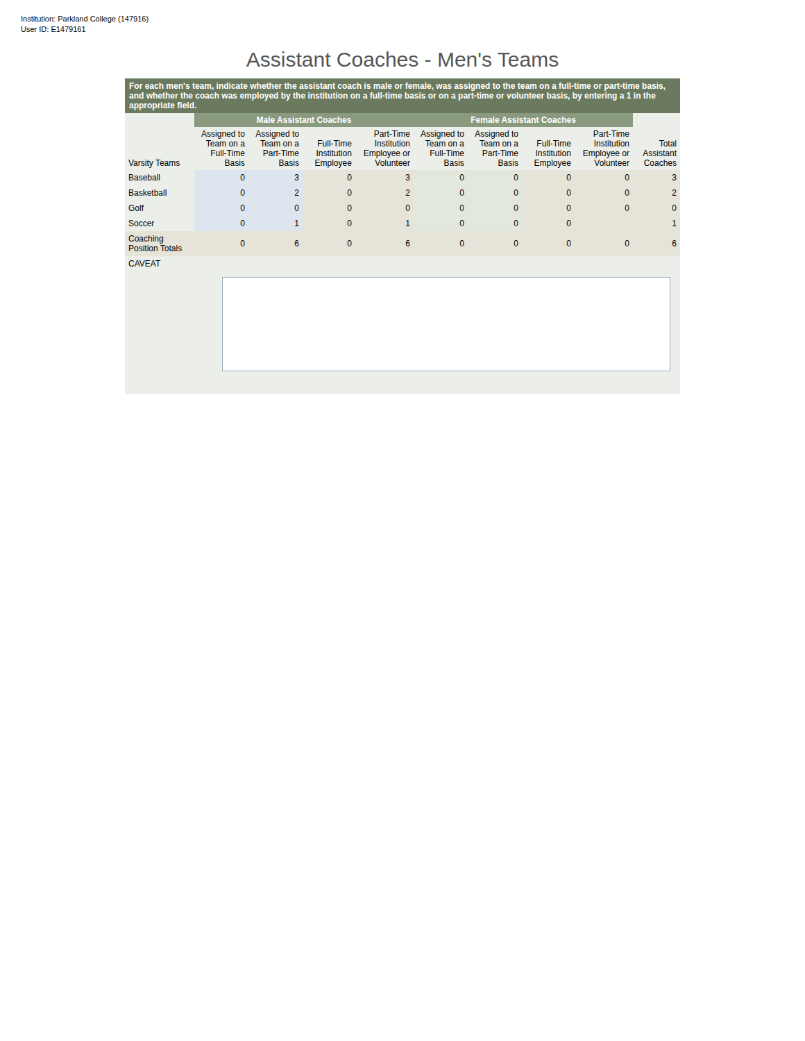Institution: Parkland College (147916)
User ID: E1479161
Assistant Coaches - Men's Teams
| For each men's team, indicate whether the assistant coach is male or female, was assigned to the team on a full-time or part-time basis, and whether the coach was employed by the institution on a full-time basis or on a part-time or volunteer basis, by entering a 1 in the appropriate field. |
| | Male Assistant Coaches | Female Assistant Coaches | |
| Varsity Teams | Assigned to Team on a Full-Time Basis | Assigned to Team on a Part-Time Basis | Full-Time Institution Employee | Part-Time Institution Employee or Volunteer | Assigned to Team on a Full-Time Basis | Assigned to Team on a Part-Time Basis | Full-Time Institution Employee | Part-Time Institution Employee or Volunteer | Total Assistant Coaches |
| Baseball | 0 | 3 | 0 | 3 | 0 | 0 | 0 | 0 | 3 |
| Basketball | 0 | 2 | 0 | 2 | 0 | 0 | 0 | 0 | 2 |
| Golf | 0 | 0 | 0 | 0 | 0 | 0 | 0 | 0 | 0 |
| Soccer | 0 | 1 | 0 | 1 | 0 | 0 | 0 | | 1 |
| Coaching Position Totals | 0 | 6 | 0 | 6 | 0 | 0 | 0 | 0 | 6 |
| CAVEAT |